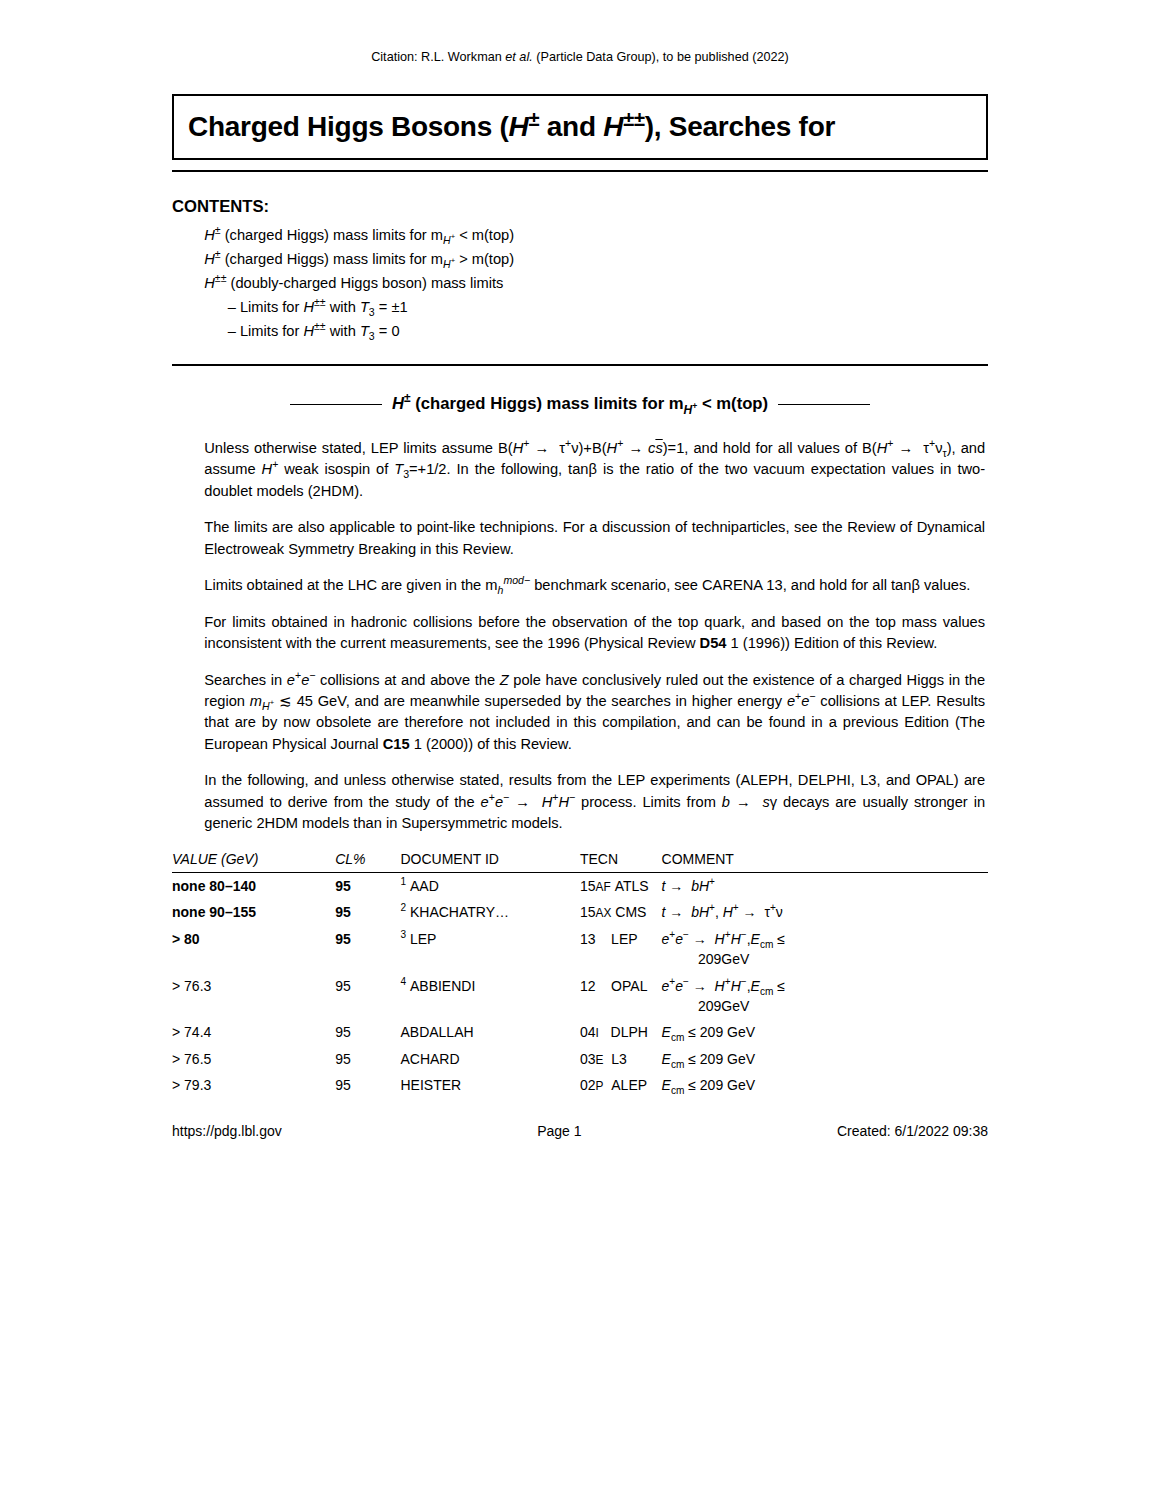Citation: R.L. Workman et al. (Particle Data Group), to be published (2022)
Charged Higgs Bosons (H± and H±±), Searches for
CONTENTS:
H± (charged Higgs) mass limits for mH+ < m(top)
H± (charged Higgs) mass limits for mH+ > m(top)
H±± (doubly-charged Higgs boson) mass limits
Limits for H±± with T3 = ±1
Limits for H±± with T3 = 0
H± (charged Higgs) mass limits for mH+ < m(top)
Unless otherwise stated, LEP limits assume B(H+ → τ+ν)+B(H+ → cs)=1, and hold for all values of B(H+ → τ+ντ), and assume H+ weak isospin of T3=+1/2. In the following, tanβ is the ratio of the two vacuum expectation values in two-doublet models (2HDM).
The limits are also applicable to point-like technipions. For a discussion of techniparticles, see the Review of Dynamical Electroweak Symmetry Breaking in this Review.
Limits obtained at the LHC are given in the mhmod− benchmark scenario, see CARENA 13, and hold for all tanβ values.
For limits obtained in hadronic collisions before the observation of the top quark, and based on the top mass values inconsistent with the current measurements, see the 1996 (Physical Review D54 1 (1996)) Edition of this Review.
Searches in e+e− collisions at and above the Z pole have conclusively ruled out the existence of a charged Higgs in the region mH+ ≲ 45 GeV, and are meanwhile superseded by the searches in higher energy e+e− collisions at LEP. Results that are by now obsolete are therefore not included in this compilation, and can be found in a previous Edition (The European Physical Journal C15 1 (2000)) of this Review.
In the following, and unless otherwise stated, results from the LEP experiments (ALEPH, DELPHI, L3, and OPAL) are assumed to derive from the study of the e+e− → H+H− process. Limits from b → sγ decays are usually stronger in generic 2HDM models than in Supersymmetric models.
| VALUE (GeV) | CL% | DOCUMENT ID | TECN | COMMENT |
| --- | --- | --- | --- | --- |
| none 80–140 | 95 | 1 AAD | 15 AF ATLS | t → bH + |
| none 90–155 | 95 | 2 KHACHATRY… | 15 AX CMS | t → bH + , H + → τ + ν |
| > 80 | 95 | 3 LEP | 13 LEP | e + e − → H + H − , E cm ≤ 209GeV |
| > 76.3 | 95 | 4 ABBIENDI | 12 OPAL | e + e − → H + H − , E cm ≤ 209GeV |
| > 74.4 | 95 | ABDALLAH | 04 I DLPH | E cm ≤ 209 GeV |
| > 76.5 | 95 | ACHARD | 03 E L3 | E cm ≤ 209 GeV |
| > 79.3 | 95 | HEISTER | 02 P ALEP | E cm ≤ 209 GeV |
https://pdg.lbl.gov Page 1 Created: 6/1/2022 09:38